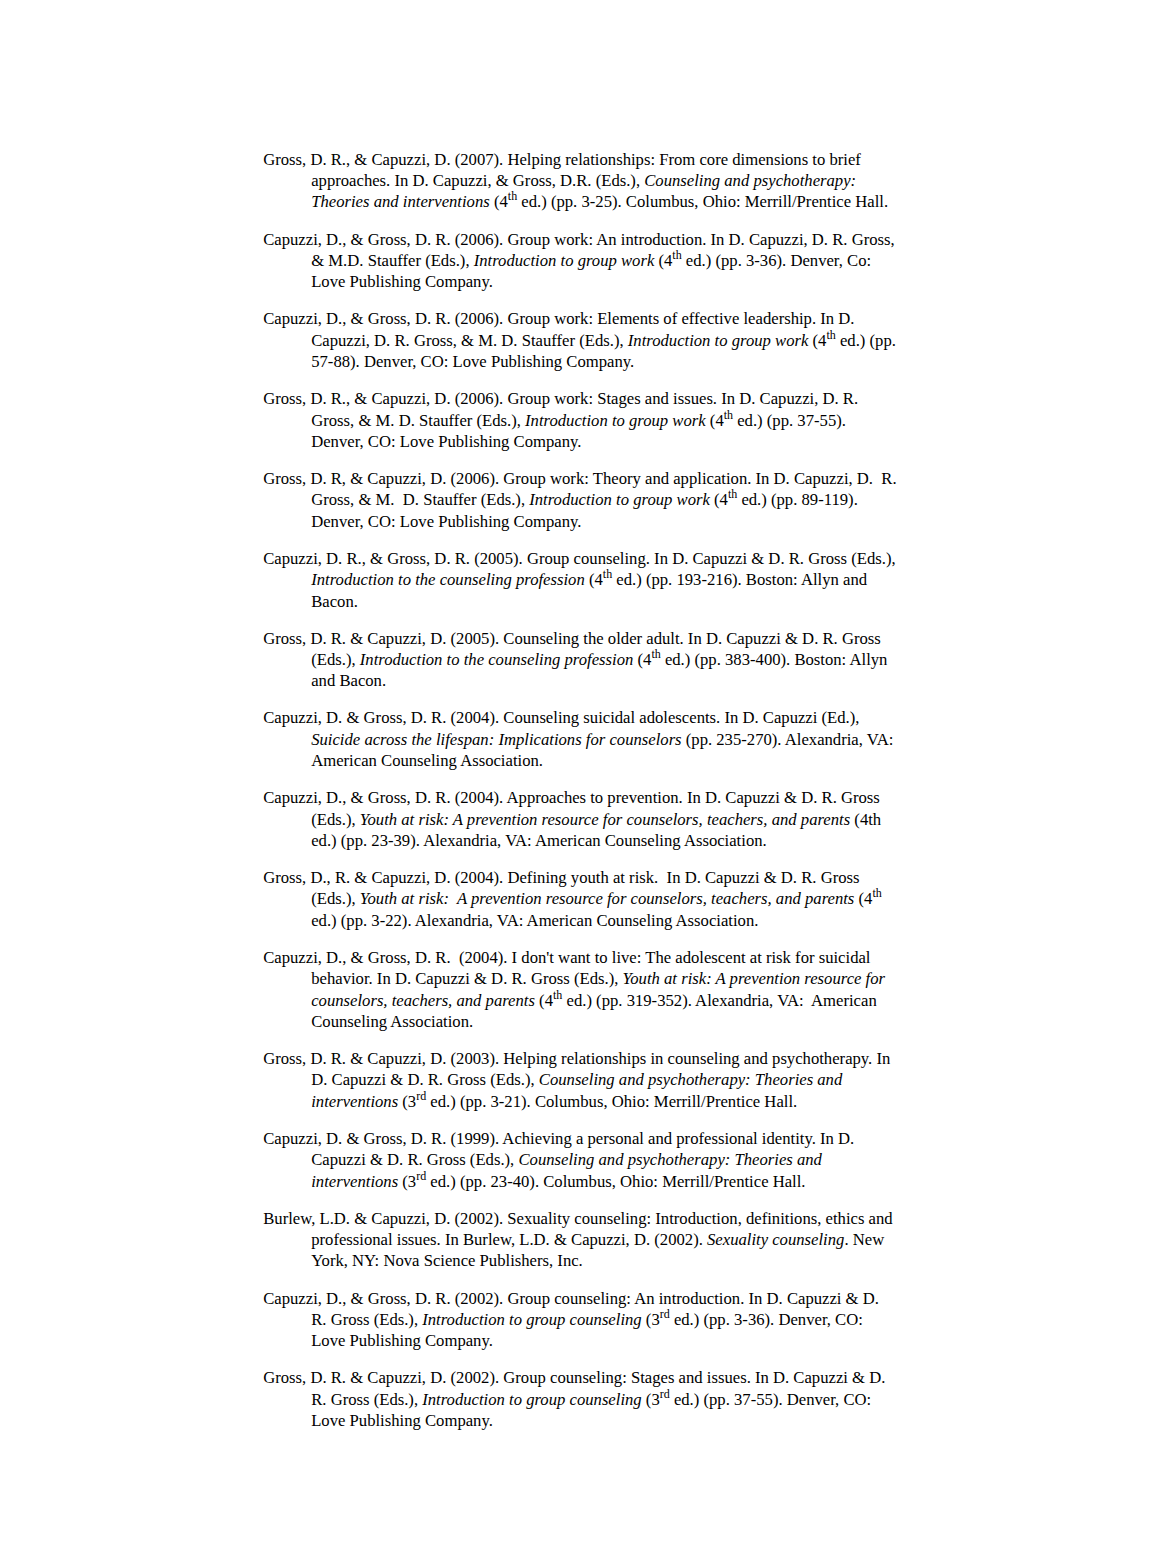Gross, D. R., & Capuzzi, D. (2007). Helping relationships: From core dimensions to brief approaches. In D. Capuzzi, & Gross, D.R. (Eds.), Counseling and psychotherapy: Theories and interventions (4th ed.) (pp. 3-25). Columbus, Ohio: Merrill/Prentice Hall.
Capuzzi, D., & Gross, D. R. (2006). Group work: An introduction. In D. Capuzzi, D. R. Gross, & M.D. Stauffer (Eds.), Introduction to group work (4th ed.) (pp. 3-36). Denver, Co: Love Publishing Company.
Capuzzi, D., & Gross, D. R. (2006). Group work: Elements of effective leadership. In D. Capuzzi, D. R. Gross, & M. D. Stauffer (Eds.), Introduction to group work (4th ed.) (pp. 57-88). Denver, CO: Love Publishing Company.
Gross, D. R., & Capuzzi, D. (2006). Group work: Stages and issues. In D. Capuzzi, D. R. Gross, & M. D. Stauffer (Eds.), Introduction to group work (4th ed.) (pp. 37-55). Denver, CO: Love Publishing Company.
Gross, D. R, & Capuzzi, D. (2006). Group work: Theory and application. In D. Capuzzi, D. R. Gross, & M. D. Stauffer (Eds.), Introduction to group work (4th ed.) (pp. 89-119). Denver, CO: Love Publishing Company.
Capuzzi, D. R., & Gross, D. R. (2005). Group counseling. In D. Capuzzi & D. R. Gross (Eds.), Introduction to the counseling profession (4th ed.) (pp. 193-216). Boston: Allyn and Bacon.
Gross, D. R. & Capuzzi, D. (2005). Counseling the older adult. In D. Capuzzi & D. R. Gross (Eds.), Introduction to the counseling profession (4th ed.) (pp. 383-400). Boston: Allyn and Bacon.
Capuzzi, D. & Gross, D. R. (2004). Counseling suicidal adolescents. In D. Capuzzi (Ed.), Suicide across the lifespan: Implications for counselors (pp. 235-270). Alexandria, VA: American Counseling Association.
Capuzzi, D., & Gross, D. R. (2004). Approaches to prevention. In D. Capuzzi & D. R. Gross (Eds.), Youth at risk: A prevention resource for counselors, teachers, and parents (4th ed.) (pp. 23-39). Alexandria, VA: American Counseling Association.
Gross, D., R. & Capuzzi, D. (2004). Defining youth at risk. In D. Capuzzi & D. R. Gross (Eds.), Youth at risk: A prevention resource for counselors, teachers, and parents (4th ed.) (pp. 3-22). Alexandria, VA: American Counseling Association.
Capuzzi, D., & Gross, D. R. (2004). I don't want to live: The adolescent at risk for suicidal behavior. In D. Capuzzi & D. R. Gross (Eds.), Youth at risk: A prevention resource for counselors, teachers, and parents (4th ed.) (pp. 319-352). Alexandria, VA: American Counseling Association.
Gross, D. R. & Capuzzi, D. (2003). Helping relationships in counseling and psychotherapy. In D. Capuzzi & D. R. Gross (Eds.), Counseling and psychotherapy: Theories and interventions (3rd ed.) (pp. 3-21). Columbus, Ohio: Merrill/Prentice Hall.
Capuzzi, D. & Gross, D. R. (1999). Achieving a personal and professional identity. In D. Capuzzi & D. R. Gross (Eds.), Counseling and psychotherapy: Theories and interventions (3rd ed.) (pp. 23-40). Columbus, Ohio: Merrill/Prentice Hall.
Burlew, L.D. & Capuzzi, D. (2002). Sexuality counseling: Introduction, definitions, ethics and professional issues. In Burlew, L.D. & Capuzzi, D. (2002). Sexuality counseling. New York, NY: Nova Science Publishers, Inc.
Capuzzi, D., & Gross, D. R. (2002). Group counseling: An introduction. In D. Capuzzi & D. R. Gross (Eds.), Introduction to group counseling (3rd ed.) (pp. 3-36). Denver, CO: Love Publishing Company.
Gross, D. R. & Capuzzi, D. (2002). Group counseling: Stages and issues. In D. Capuzzi & D. R. Gross (Eds.), Introduction to group counseling (3rd ed.) (pp. 37-55). Denver, CO: Love Publishing Company.